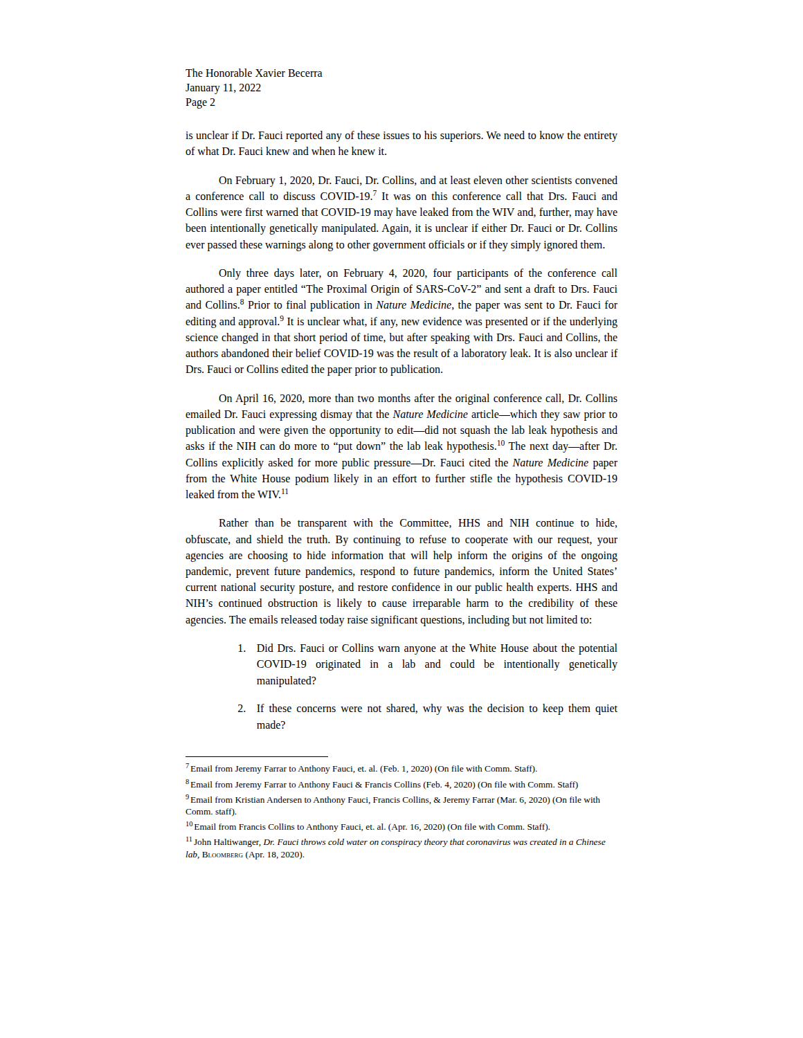The Honorable Xavier Becerra
January 11, 2022
Page 2
is unclear if Dr. Fauci reported any of these issues to his superiors. We need to know the entirety of what Dr. Fauci knew and when he knew it.
On February 1, 2020, Dr. Fauci, Dr. Collins, and at least eleven other scientists convened a conference call to discuss COVID-19.7 It was on this conference call that Drs. Fauci and Collins were first warned that COVID-19 may have leaked from the WIV and, further, may have been intentionally genetically manipulated. Again, it is unclear if either Dr. Fauci or Dr. Collins ever passed these warnings along to other government officials or if they simply ignored them.
Only three days later, on February 4, 2020, four participants of the conference call authored a paper entitled “The Proximal Origin of SARS-CoV-2” and sent a draft to Drs. Fauci and Collins.8 Prior to final publication in Nature Medicine, the paper was sent to Dr. Fauci for editing and approval.9 It is unclear what, if any, new evidence was presented or if the underlying science changed in that short period of time, but after speaking with Drs. Fauci and Collins, the authors abandoned their belief COVID-19 was the result of a laboratory leak. It is also unclear if Drs. Fauci or Collins edited the paper prior to publication.
On April 16, 2020, more than two months after the original conference call, Dr. Collins emailed Dr. Fauci expressing dismay that the Nature Medicine article—which they saw prior to publication and were given the opportunity to edit—did not squash the lab leak hypothesis and asks if the NIH can do more to “put down” the lab leak hypothesis.10 The next day—after Dr. Collins explicitly asked for more public pressure—Dr. Fauci cited the Nature Medicine paper from the White House podium likely in an effort to further stifle the hypothesis COVID-19 leaked from the WIV.11
Rather than be transparent with the Committee, HHS and NIH continue to hide, obfuscate, and shield the truth. By continuing to refuse to cooperate with our request, your agencies are choosing to hide information that will help inform the origins of the ongoing pandemic, prevent future pandemics, respond to future pandemics, inform the United States’ current national security posture, and restore confidence in our public health experts. HHS and NIH’s continued obstruction is likely to cause irreparable harm to the credibility of these agencies. The emails released today raise significant questions, including but not limited to:
Did Drs. Fauci or Collins warn anyone at the White House about the potential COVID-19 originated in a lab and could be intentionally genetically manipulated?
If these concerns were not shared, why was the decision to keep them quiet made?
7 Email from Jeremy Farrar to Anthony Fauci, et. al. (Feb. 1, 2020) (On file with Comm. Staff).
8 Email from Jeremy Farrar to Anthony Fauci & Francis Collins (Feb. 4, 2020) (On file with Comm. Staff)
9 Email from Kristian Andersen to Anthony Fauci, Francis Collins, & Jeremy Farrar (Mar. 6, 2020) (On file with Comm. staff).
10 Email from Francis Collins to Anthony Fauci, et. al. (Apr. 16, 2020) (On file with Comm. Staff).
11 John Haltiwanger, Dr. Fauci throws cold water on conspiracy theory that coronavirus was created in a Chinese lab, Bloomberg (Apr. 18, 2020).